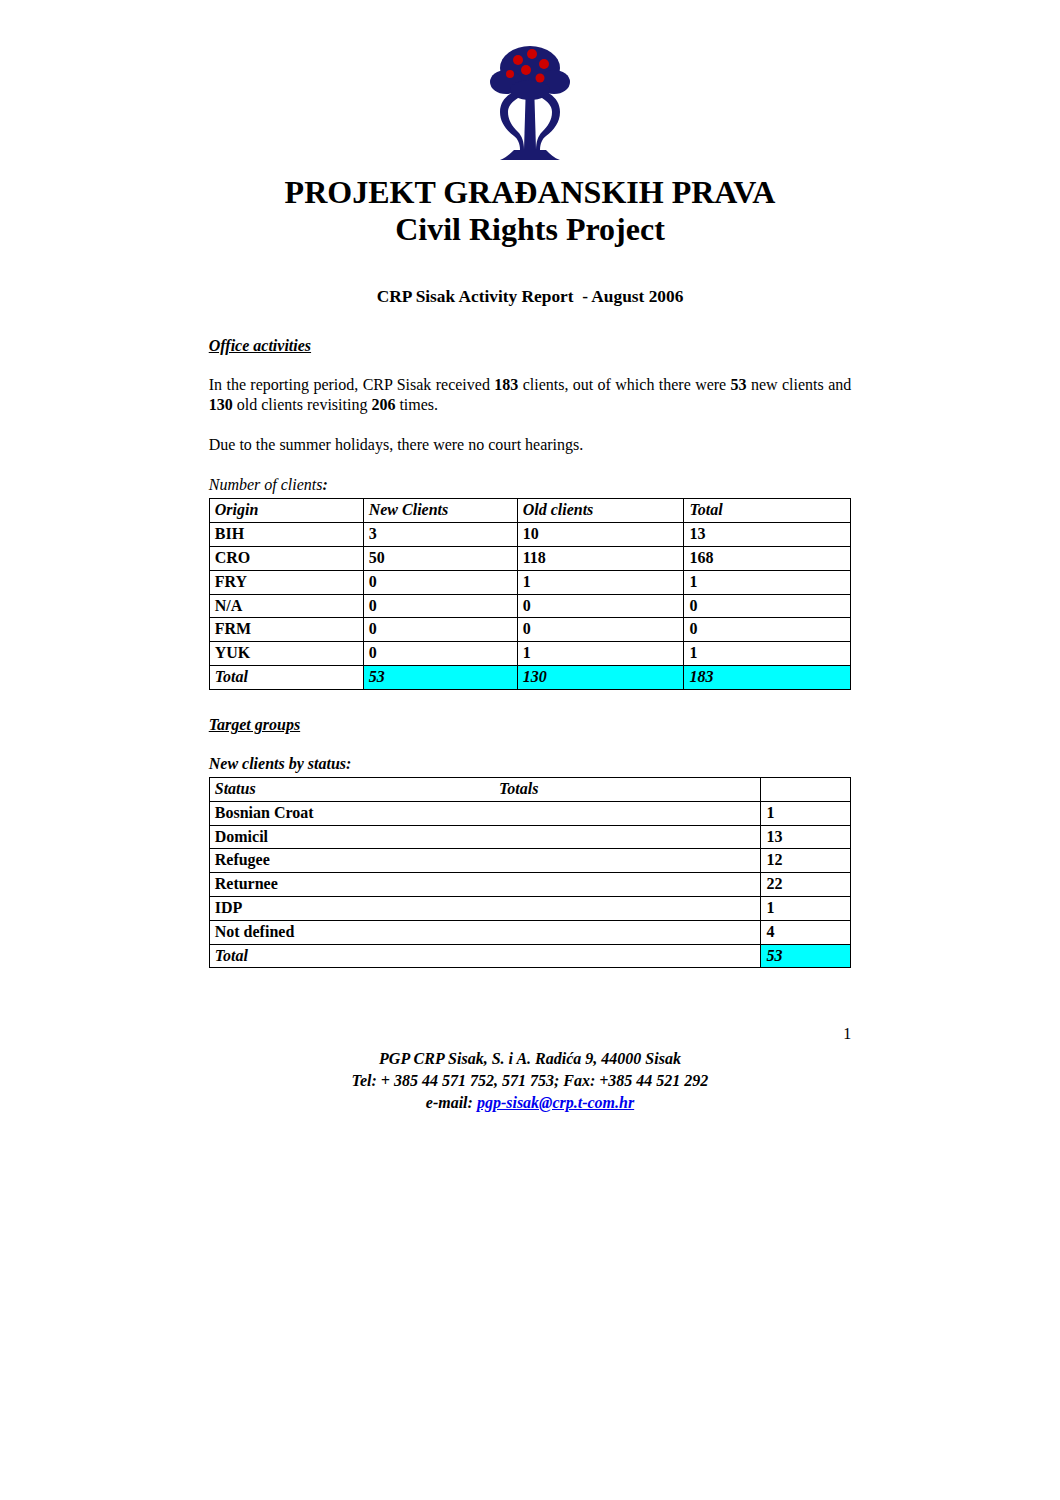PROJEKT GRAĐANSKIH PRAVACivil Rights Project
CRP Sisak Activity Report - August 2006
Office activities
In the reporting period, CRP Sisak received 183 clients, out of which there were 53 new clients and 130 old clients revisiting 206 times.
Due to the summer holidays, there were no court hearings.
Number of clients:
| Origin | New Clients | Old clients | Total |
| --- | --- | --- | --- |
| BIH | 3 | 10 | 13 |
| CRO | 50 | 118 | 168 |
| FRY | 0 | 1 | 1 |
| N/A | 0 | 0 | 0 |
| FRM | 0 | 0 | 0 |
| YUK | 0 | 1 | 1 |
| Total | 53 | 130 | 183 |
Target groups
New clients by status:
| Status Totals | |
| --- | --- |
| Bosnian Croat | 1 |
| Domicil | 13 |
| Refugee | 12 |
| Returnee | 22 |
| IDP | 1 |
| Not defined | 4 |
| Total | 53 |
1
PGP CRP Sisak, S. i A. Radića 9, 44000 Sisak
Tel: + 385 44 571 752, 571 753; Fax: +385 44 521 292
e-mail: pgp-sisak@crp.t-com.hr